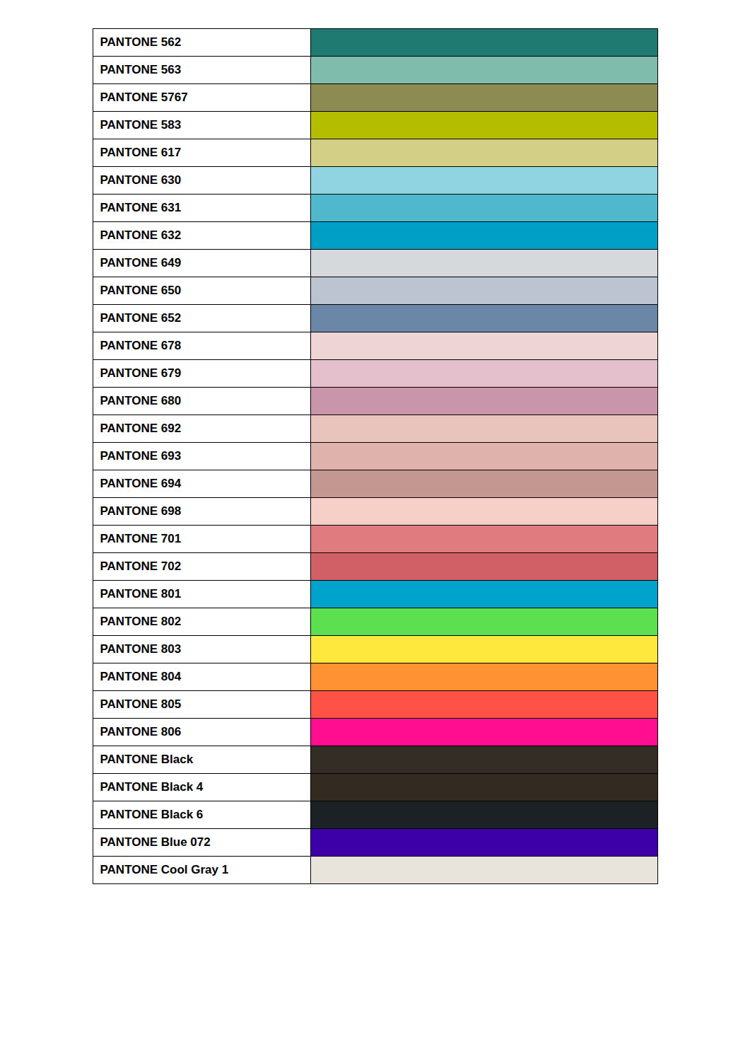| PANTONE 562 | |
| PANTONE 563 | |
| PANTONE 5767 | |
| PANTONE 583 | |
| PANTONE 617 | |
| PANTONE 630 | |
| PANTONE 631 | |
| PANTONE 632 | |
| PANTONE 649 | |
| PANTONE 650 | |
| PANTONE 652 | |
| PANTONE 678 | |
| PANTONE 679 | |
| PANTONE 680 | |
| PANTONE 692 | |
| PANTONE 693 | |
| PANTONE 694 | |
| PANTONE 698 | |
| PANTONE 701 | |
| PANTONE 702 | |
| PANTONE 801 | |
| PANTONE 802 | |
| PANTONE 803 | |
| PANTONE 804 | |
| PANTONE 805 | |
| PANTONE 806 | |
| PANTONE Black | |
| PANTONE Black 4 | |
| PANTONE Black 6 | |
| PANTONE Blue 072 | |
| PANTONE Cool Gray 1 | |